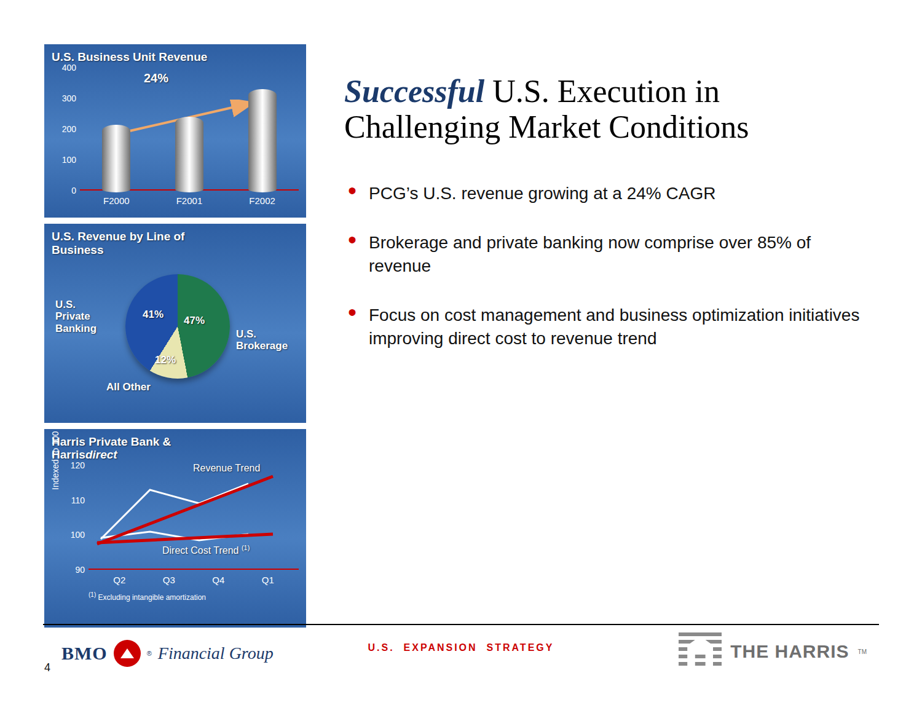U.S. Business Unit Revenue
24%
400 300 200 100 0
F2000 F2001 F2002
U.S. Revenue by Line of
Business
U.S.
Private
Banking
U.S.
Brokerage
All Other
47%
41%
12%
Harris Private Bank &
Harrisdirect
Indexed To 100
120 110 100 90
Revenue Trend
Direct Cost Trend (1)
Q2 Q3 Q4 Q1
(1) Excluding intangible amortization
Successful U.S. Execution in
Challenging Market Conditions
PCG’s U.S. revenue growing at a 24% CAGR
Brokerage and private banking now comprise over 85% of revenue
Focus on cost management and business optimization initiatives improving direct cost to revenue trend
4
U.S. EXPANSION STRATEGY
BMO ® Financial Group
THE HARRIS TM